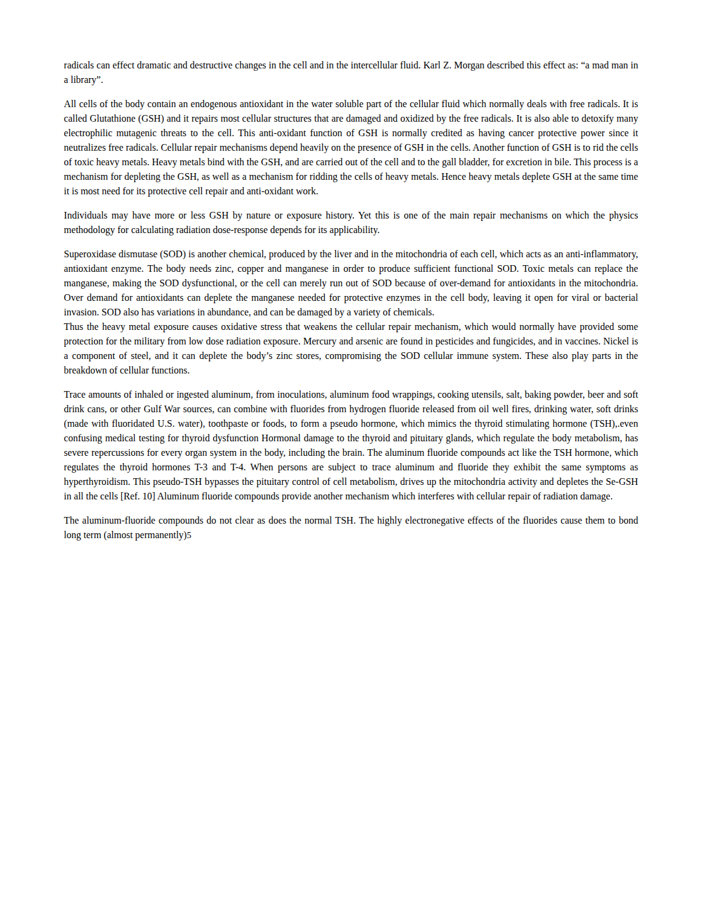radicals can effect dramatic and destructive changes in the cell and in the intercellular fluid. Karl Z. Morgan described this effect as: “a mad man in a library”.
All cells of the body contain an endogenous antioxidant in the water soluble part of the cellular fluid which normally deals with free radicals. It is called Glutathione (GSH) and it repairs most cellular structures that are damaged and oxidized by the free radicals. It is also able to detoxify many electrophilic mutagenic threats to the cell. This anti-oxidant function of GSH is normally credited as having cancer protective power since it neutralizes free radicals. Cellular repair mechanisms depend heavily on the presence of GSH in the cells. Another function of GSH is to rid the cells of toxic heavy metals. Heavy metals bind with the GSH, and are carried out of the cell and to the gall bladder, for excretion in bile. This process is a mechanism for depleting the GSH, as well as a mechanism for ridding the cells of heavy metals. Hence heavy metals deplete GSH at the same time it is most need for its protective cell repair and anti-oxidant work.
Individuals may have more or less GSH by nature or exposure history. Yet this is one of the main repair mechanisms on which the physics methodology for calculating radiation dose-response depends for its applicability.
Superoxidase dismutase (SOD) is another chemical, produced by the liver and in the mitochondria of each cell, which acts as an anti-inflammatory, antioxidant enzyme. The body needs zinc, copper and manganese in order to produce sufficient functional SOD. Toxic metals can replace the manganese, making the SOD dysfunctional, or the cell can merely run out of SOD because of over-demand for antioxidants in the mitochondria. Over demand for antioxidants can deplete the manganese needed for protective enzymes in the cell body, leaving it open for viral or bacterial invasion. SOD also has variations in abundance, and can be damaged by a variety of chemicals.
Thus the heavy metal exposure causes oxidative stress that weakens the cellular repair mechanism, which would normally have provided some protection for the military from low dose radiation exposure. Mercury and arsenic are found in pesticides and fungicides, and in vaccines. Nickel is a component of steel, and it can deplete the body’s zinc stores, compromising the SOD cellular immune system. These also play parts in the breakdown of cellular functions.
Trace amounts of inhaled or ingested aluminum, from inoculations, aluminum food wrappings, cooking utensils, salt, baking powder, beer and soft drink cans, or other Gulf War sources, can combine with fluorides from hydrogen fluoride released from oil well fires, drinking water, soft drinks (made with fluoridated U.S. water), toothpaste or foods, to form a pseudo hormone, which mimics the thyroid stimulating hormone (TSH),.even confusing medical testing for thyroid dysfunction Hormonal damage to the thyroid and pituitary glands, which regulate the body metabolism, has severe repercussions for every organ system in the body, including the brain. The aluminum fluoride compounds act like the TSH hormone, which regulates the thyroid hormones T-3 and T-4. When persons are subject to trace aluminum and fluoride they exhibit the same symptoms as hyperthyroidism. This pseudo-TSH bypasses the pituitary control of cell metabolism, drives up the mitochondria activity and depletes the Se-GSH in all the cells [Ref. 10] Aluminum fluoride compounds provide another mechanism which interferes with cellular repair of radiation damage.
The aluminum-fluoride compounds do not clear as does the normal TSH. The highly electronegative effects of the fluorides cause them to bond long term (almost permanently)5